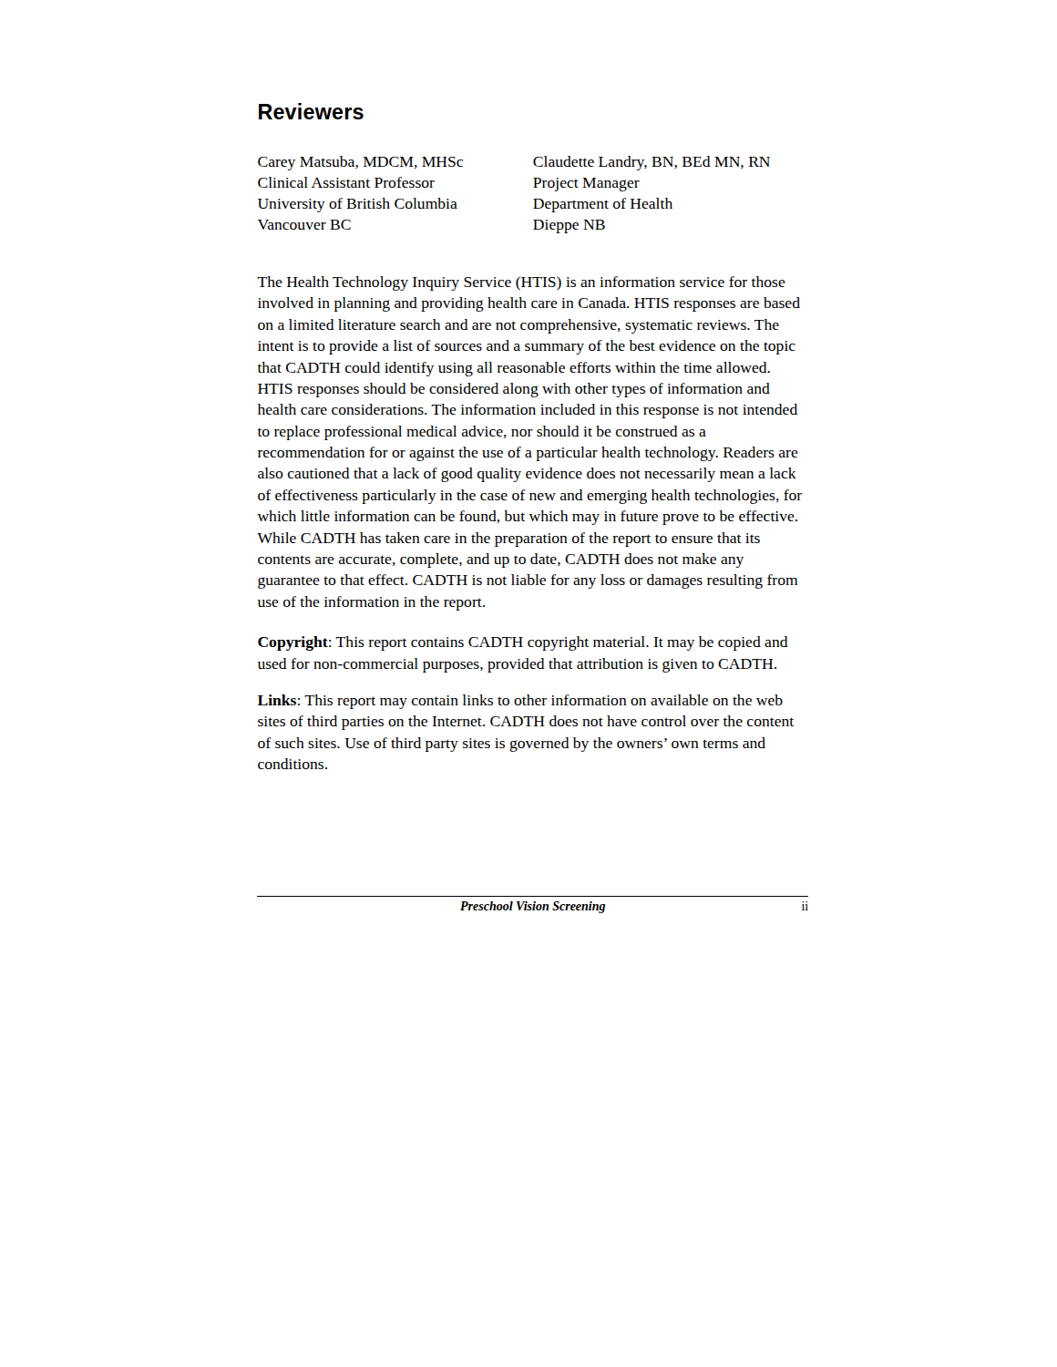Reviewers
| Carey Matsuba, MDCM, MHSc Clinical Assistant Professor University of British Columbia Vancouver BC | Claudette Landry, BN, BEd MN, RN Project Manager Department of Health Dieppe NB |
The Health Technology Inquiry Service (HTIS) is an information service for those involved in planning and providing health care in Canada. HTIS responses are based on a limited literature search and are not comprehensive, systematic reviews. The intent is to provide a list of sources and a summary of the best evidence on the topic that CADTH could identify using all reasonable efforts within the time allowed. HTIS responses should be considered along with other types of information and health care considerations. The information included in this response is not intended to replace professional medical advice, nor should it be construed as a recommendation for or against the use of a particular health technology. Readers are also cautioned that a lack of good quality evidence does not necessarily mean a lack of effectiveness particularly in the case of new and emerging health technologies, for which little information can be found, but which may in future prove to be effective. While CADTH has taken care in the preparation of the report to ensure that its contents are accurate, complete, and up to date, CADTH does not make any guarantee to that effect. CADTH is not liable for any loss or damages resulting from use of the information in the report.
Copyright: This report contains CADTH copyright material. It may be copied and used for non-commercial purposes, provided that attribution is given to CADTH.
Links: This report may contain links to other information on available on the web sites of third parties on the Internet. CADTH does not have control over the content of such sites. Use of third party sites is governed by the owners’ own terms and conditions.
Preschool Vision Screening
ii